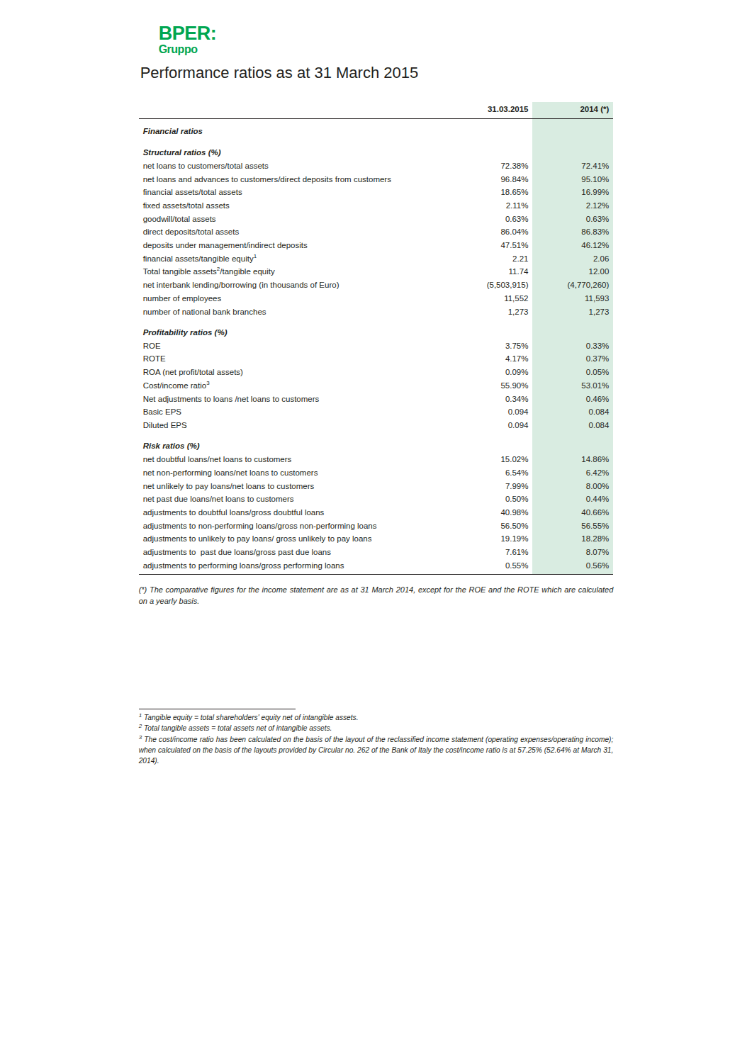BPER: Gruppo
Performance ratios as at 31 March 2015
| | 31.03.2015 | 2014 (*) |
| --- | --- | --- |
| Financial ratios | | |
| Structural ratios (%) | | |
| net loans to customers/total assets | 72.38% | 72.41% |
| net loans and advances to customers/direct deposits from customers | 96.84% | 95.10% |
| financial assets/total assets | 18.65% | 16.99% |
| fixed assets/total assets | 2.11% | 2.12% |
| goodwill/total assets | 0.63% | 0.63% |
| direct deposits/total assets | 86.04% | 86.83% |
| deposits under management/indirect deposits | 47.51% | 46.12% |
| financial assets/tangible equity 1 | 2.21 | 2.06 |
| Total tangible assets 2 /tangible equity | 11.74 | 12.00 |
| net interbank lending/borrowing (in thousands of Euro) | (5,503,915) | (4,770,260) |
| number of employees | 11,552 | 11,593 |
| number of national bank branches | 1,273 | 1,273 |
| Profitability ratios (%) | | |
| ROE | 3.75% | 0.33% |
| ROTE | 4.17% | 0.37% |
| ROA (net profit/total assets) | 0.09% | 0.05% |
| Cost/income ratio 3 | 55.90% | 53.01% |
| Net adjustments to loans /net loans to customers | 0.34% | 0.46% |
| Basic EPS | 0.094 | 0.084 |
| Diluted EPS | 0.094 | 0.084 |
| Risk ratios (%) | | |
| net doubtful loans/net loans to customers | 15.02% | 14.86% |
| net non-performing loans/net loans to customers | 6.54% | 6.42% |
| net unlikely to pay loans/net loans to customers | 7.99% | 8.00% |
| net past due loans/net loans to customers | 0.50% | 0.44% |
| adjustments to doubtful loans/gross doubtful loans | 40.98% | 40.66% |
| adjustments to non-performing loans/gross non-performing loans | 56.50% | 56.55% |
| adjustments to unlikely to pay loans/ gross unlikely to pay loans | 19.19% | 18.28% |
| adjustments to past due loans/gross past due loans | 7.61% | 8.07% |
| adjustments to performing loans/gross performing loans | 0.55% | 0.56% |
(*) The comparative figures for the income statement are as at 31 March 2014, except for the ROE and the ROTE which are calculated on a yearly basis.
1 Tangible equity = total shareholders' equity net of intangible assets.
2 Total tangible assets = total assets net of intangible assets.
3 The cost/income ratio has been calculated on the basis of the layout of the reclassified income statement (operating expenses/operating income); when calculated on the basis of the layouts provided by Circular no. 262 of the Bank of Italy the cost/income ratio is at 57.25% (52.64% at March 31, 2014).